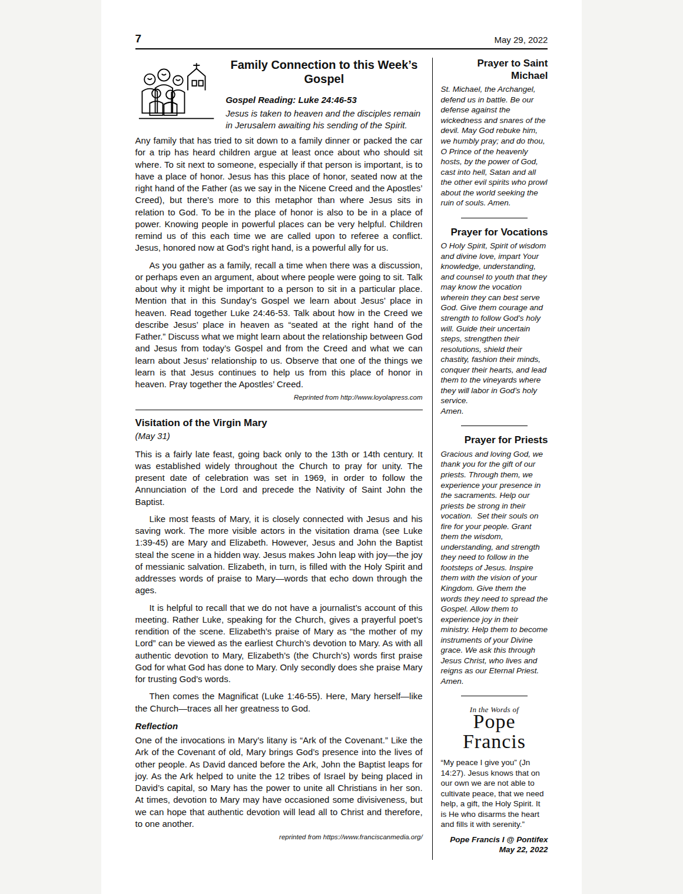7
May 29, 2022
Family Connection to this Week’s Gospel
Gospel Reading: Luke 24:46-53
Jesus is taken to heaven and the disciples remain in Jerusalem awaiting his sending of the Spirit.
Any family that has tried to sit down to a family dinner or packed the car for a trip has heard children argue at least once about who should sit where. To sit next to someone, especially if that person is important, is to have a place of honor. Jesus has this place of honor, seated now at the right hand of the Father (as we say in the Nicene Creed and the Apostles’ Creed), but there’s more to this metaphor than where Jesus sits in relation to God. To be in the place of honor is also to be in a place of power. Knowing people in powerful places can be very helpful. Children remind us of this each time we are called upon to referee a conflict. Jesus, honored now at God’s right hand, is a powerful ally for us.
As you gather as a family, recall a time when there was a discussion, or perhaps even an argument, about where people were going to sit. Talk about why it might be important to a person to sit in a particular place. Mention that in this Sunday’s Gospel we learn about Jesus’ place in heaven. Read together Luke 24:46-53. Talk about how in the Creed we describe Jesus’ place in heaven as “seated at the right hand of the Father.” Discuss what we might learn about the relationship between God and Jesus from today’s Gospel and from the Creed and what we can learn about Jesus’ relationship to us. Observe that one of the things we learn is that Jesus continues to help us from this place of honor in heaven. Pray together the Apostles’ Creed.
Reprinted from http://www.loyolapress.com
Visitation of the Virgin Mary
(May 31)
This is a fairly late feast, going back only to the 13th or 14th century. It was established widely throughout the Church to pray for unity. The present date of celebration was set in 1969, in order to follow the Annunciation of the Lord and precede the Nativity of Saint John the Baptist.
Like most feasts of Mary, it is closely connected with Jesus and his saving work. The more visible actors in the visitation drama (see Luke 1:39-45) are Mary and Elizabeth. However, Jesus and John the Baptist steal the scene in a hidden way. Jesus makes John leap with joy—the joy of messianic salvation. Elizabeth, in turn, is filled with the Holy Spirit and addresses words of praise to Mary—words that echo down through the ages.
It is helpful to recall that we do not have a journalist’s account of this meeting. Rather Luke, speaking for the Church, gives a prayerful poet’s rendition of the scene. Elizabeth’s praise of Mary as “the mother of my Lord” can be viewed as the earliest Church’s devotion to Mary. As with all authentic devotion to Mary, Elizabeth’s (the Church’s) words first praise God for what God has done to Mary. Only secondly does she praise Mary for trusting God’s words.
Then comes the Magnificat (Luke 1:46-55). Here, Mary herself—like the Church—traces all her greatness to God.
Reflection
One of the invocations in Mary’s litany is “Ark of the Covenant.” Like the Ark of the Covenant of old, Mary brings God’s presence into the lives of other people. As David danced before the Ark, John the Baptist leaps for joy. As the Ark helped to unite the 12 tribes of Israel by being placed in David’s capital, so Mary has the power to unite all Christians in her son. At times, devotion to Mary may have occasioned some divisiveness, but we can hope that authentic devotion will lead all to Christ and therefore, to one another.
reprinted from https://www.franciscanmedia.org/
Prayer to Saint Michael
St. Michael, the Archangel, defend us in battle. Be our defense against the wickedness and snares of the devil. May God rebuke him, we humbly pray; and do thou, O Prince of the heavenly hosts, by the power of God, cast into hell, Satan and all the other evil spirits who prowl about the world seeking the ruin of souls. Amen.
Prayer for Vocations
O Holy Spirit, Spirit of wisdom and divine love, impart Your knowledge, understanding, and counsel to youth that they may know the vocation wherein they can best serve God. Give them courage and strength to follow God’s holy will. Guide their uncertain steps, strengthen their resolutions, shield their chastity, fashion their minds, conquer their hearts, and lead them to the vineyards where they will labor in God’s holy service.
Amen.
Prayer for Priests
Gracious and loving God, we thank you for the gift of our priests. Through them, we experience your presence in the sacraments. Help our priests be strong in their vocation. Set their souls on fire for your people. Grant them the wisdom, understanding, and strength they need to follow in the footsteps of Jesus. Inspire them with the vision of your Kingdom. Give them the words they need to spread the Gospel. Allow them to experience joy in their ministry. Help them to become instruments of your Divine grace. We ask this through Jesus Christ, who lives and reigns as our Eternal Priest. Amen.
In the Words of Pope Francis
“My peace I give you” (Jn 14:27). Jesus knows that on our own we are not able to cultivate peace, that we need help, a gift, the Holy Spirit. It is He who disarms the heart and fills it with serenity.”
Pope Francis I @ Pontifex
May 22, 2022